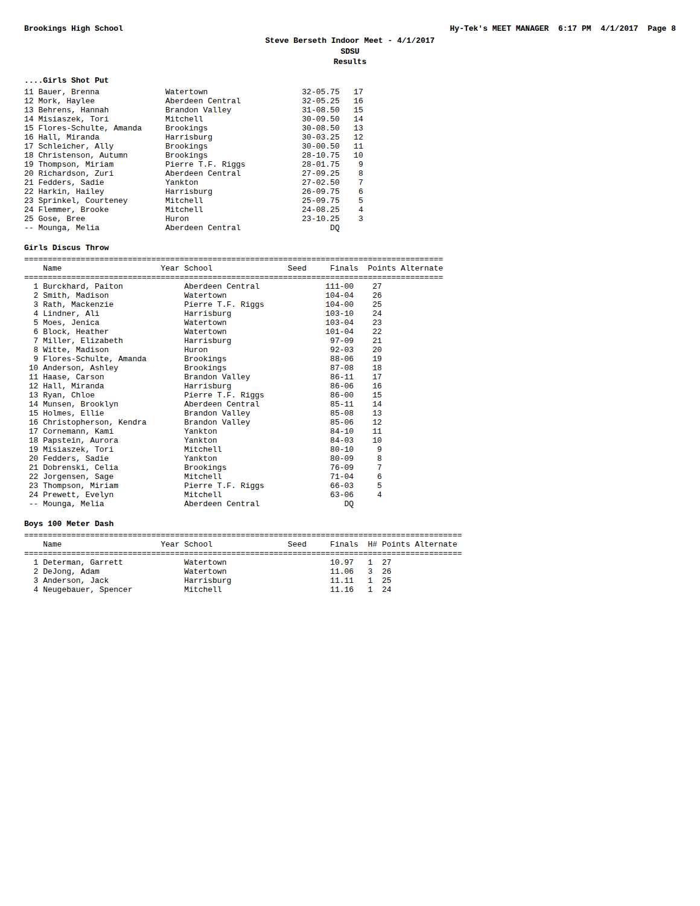Brookings High School
Hy-Tek's MEET MANAGER 6:17 PM 4/1/2017 Page 8
Steve Berseth Indoor Meet - 4/1/2017 SDSU Results
....Girls Shot Put
11 Bauer, Brenna              Watertown                    32-05.75   17
12 Mork, Haylee               Aberdeen Central             32-05.25   16
13 Behrens, Hannah            Brandon Valley               31-08.50   15
14 Misiaszek, Tori            Mitchell                     30-09.50   14
15 Flores-Schulte, Amanda     Brookings                    30-08.50   13
16 Hall, Miranda              Harrisburg                   30-03.25   12
17 Schleicher, Ally           Brookings                    30-00.50   11
18 Christenson, Autumn        Brookings                    28-10.75   10
19 Thompson, Miriam           Pierre T.F. Riggs            28-01.75    9
20 Richardson, Zuri           Aberdeen Central             27-09.25    8
21 Fedders, Sadie             Yankton                      27-02.50    7
22 Harkin, Hailey             Harrisburg                   26-09.75    6
23 Sprinkel, Courteney        Mitchell                     25-09.75    5
24 Flemmer, Brooke            Mitchell                     24-08.25    4
25 Gose, Bree                 Huron                        23-10.25    3
-- Mounga, Melia              Aberdeen Central                   DQ
Girls Discus Throw
=========================================================================================
    Name                     Year School                Seed     Finals  Points Alternate
=========================================================================================
  1 Burckhard, Paiton             Aberdeen Central              111-00    27
  2 Smith, Madison                Watertown                     104-04    26
  3 Rath, Mackenzie               Pierre T.F. Riggs             104-00    25
  4 Lindner, Ali                  Harrisburg                    103-10    24
  5 Moes, Jenica                  Watertown                     103-04    23
  6 Block, Heather                Watertown                     101-04    22
  7 Miller, Elizabeth             Harrisburg                     97-09    21
  8 Witte, Madison                Huron                          92-03    20
  9 Flores-Schulte, Amanda        Brookings                      88-06    19
 10 Anderson, Ashley              Brookings                      87-08    18
 11 Haase, Carson                 Brandon Valley                 86-11    17
 12 Hall, Miranda                 Harrisburg                     86-06    16
 13 Ryan, Chloe                   Pierre T.F. Riggs              86-00    15
 14 Munsen, Brooklyn              Aberdeen Central               85-11    14
 15 Holmes, Ellie                 Brandon Valley                 85-08    13
 16 Christopherson, Kendra        Brandon Valley                 85-06    12
 17 Cornemann, Kami               Yankton                        84-10    11
 18 Papstein, Aurora              Yankton                        84-03    10
 19 Misiaszek, Tori               Mitchell                       80-10     9
 20 Fedders, Sadie                Yankton                        80-09     8
 21 Dobrenski, Celia              Brookings                      76-09     7
 22 Jorgensen, Sage               Mitchell                       71-04     6
 23 Thompson, Miriam              Pierre T.F. Riggs              66-03     5
 24 Prewett, Evelyn               Mitchell                       63-06     4
 -- Mounga, Melia                 Aberdeen Central                  DQ
Boys 100 Meter Dash
=============================================================================================
    Name                     Year School                Seed     Finals  H# Points Alternate
=============================================================================================
  1 Determan, Garrett             Watertown                      10.97   1  27
  2 DeJong, Adam                  Watertown                      11.06   3  26
  3 Anderson, Jack                Harrisburg                     11.11   1  25
  4 Neugebauer, Spencer           Mitchell                       11.16   1  24